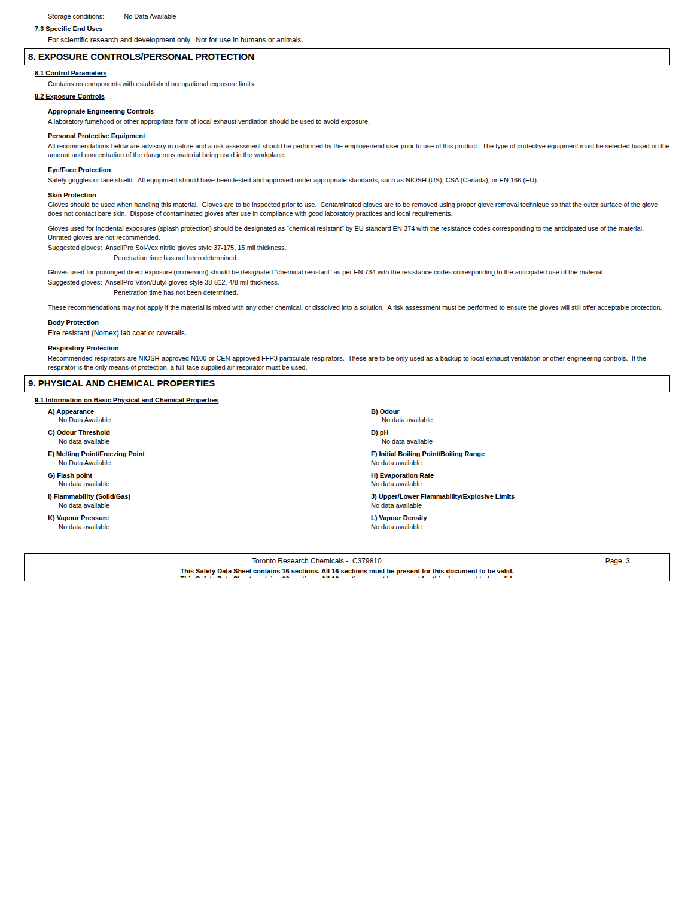Storage conditions: No Data Available
7.3 Specific End Uses
For scientific research and development only. Not for use in humans or animals.
8. EXPOSURE CONTROLS/PERSONAL PROTECTION
8.1 Control Parameters
Contains no components with established occupational exposure limits.
8.2 Exposure Controls
Appropriate Engineering Controls
A laboratory fumehood or other appropriate form of local exhaust ventilation should be used to avoid exposure.
Personal Protective Equipment
All recommendations below are advisory in nature and a risk assessment should be performed by the employer/end user prior to use of this product. The type of protective equipment must be selected based on the amount and concentration of the dangerous material being used in the workplace.
Eye/Face Protection
Safety goggles or face shield. All equipment should have been tested and approved under appropriate standards, such as NIOSH (US), CSA (Canada), or EN 166 (EU).
Skin Protection
Gloves should be used when handling this material. Gloves are to be inspected prior to use. Contaminated gloves are to be removed using proper glove removal technique so that the outer surface of the glove does not contact bare skin. Dispose of contaminated gloves after use in compliance with good laboratory practices and local requirements.
Gloves used for incidental exposures (splash protection) should be designated as “chemical resistant” by EU standard EN 374 with the resistance codes corresponding to the anticipated use of the material. Unrated gloves are not recommended.
Suggested gloves: AnsellPro Sol-Vex nitrile gloves style 37-175, 15 mil thickness.
Penetration time has not been determined.
Gloves used for prolonged direct exposure (immersion) should be designated “chemical resistant” as per EN 734 with the resistance codes corresponding to the anticipated use of the material.
Suggested gloves: AnsellPro Viton/Butyl gloves style 38-612, 4/8 mil thickness.
Penetration time has not been determined.
These recommendations may not apply if the material is mixed with any other chemical, or dissolved into a solution. A risk assessment must be performed to ensure the gloves will still offer acceptable protection.
Body Protection
Fire resistant (Nomex) lab coat or coveralls.
Respiratory Protection
Recommended respirators are NIOSH-approved N100 or CEN-approved FFP3 particulate respirators. These are to be only used as a backup to local exhaust ventilation or other engineering controls. If the respirator is the only means of protection, a full-face supplied air respirator must be used.
9. PHYSICAL AND CHEMICAL PROPERTIES
9.1 Information on Basic Physical and Chemical Properties
| A) Appearance No Data Available | B) Odour No data available |
| C) Odour Threshold No data available | D) pH No data available |
| E) Melting Point/Freezing Point No Data Available | F) Initial Boiling Point/Boiling Range No data available |
| G) Flash point No data available | H) Evaporation Rate No data available |
| I) Flammability (Solid/Gas) No data available | J) Upper/Lower Flammability/Explosive Limits No data available |
| K) Vapour Pressure No data available | L) Vapour Density No data available |
Toronto Research Chemicals - C379810 Page 3
This Safety Data Sheet contains 16 sections. All 16 sections must be present for this document to be valid.
This Safety Data Sheet contains 16 sections. All 16 sections must be present for this document to be valid.